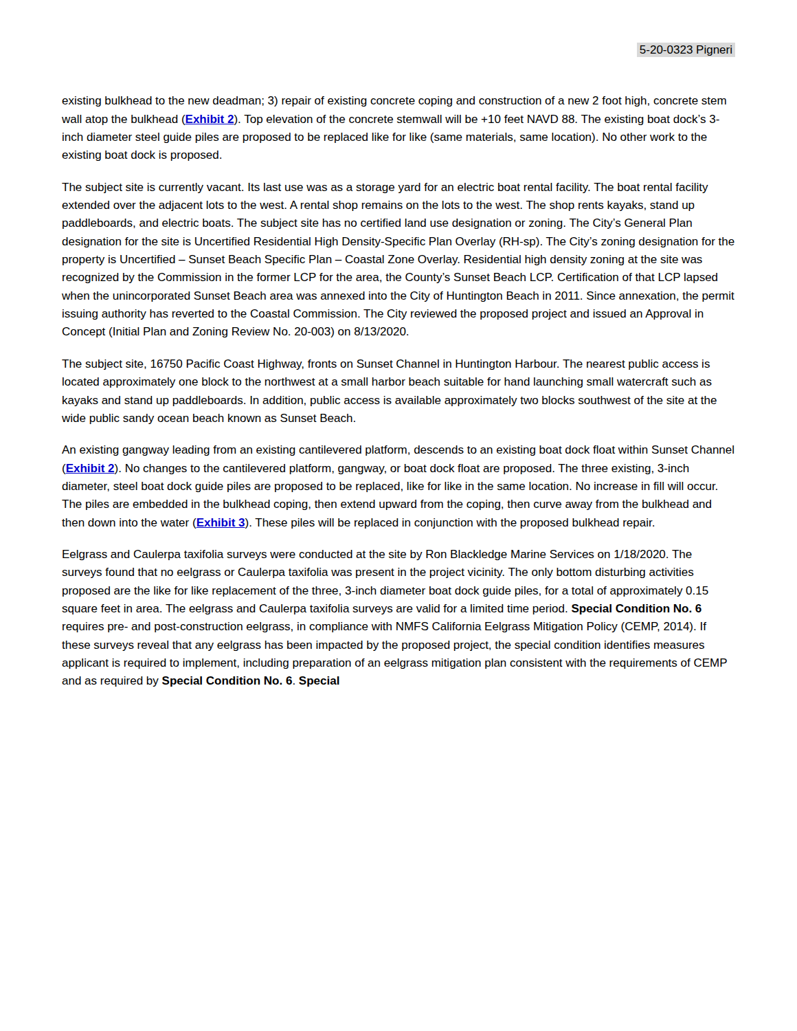5-20-0323 Pigneri
existing bulkhead to the new deadman; 3) repair of existing concrete coping and construction of a new 2 foot high, concrete stem wall atop the bulkhead (Exhibit 2). Top elevation of the concrete stemwall will be +10 feet NAVD 88. The existing boat dock’s 3-inch diameter steel guide piles are proposed to be replaced like for like (same materials, same location). No other work to the existing boat dock is proposed.
The subject site is currently vacant. Its last use was as a storage yard for an electric boat rental facility. The boat rental facility extended over the adjacent lots to the west. A rental shop remains on the lots to the west. The shop rents kayaks, stand up paddleboards, and electric boats. The subject site has no certified land use designation or zoning. The City’s General Plan designation for the site is Uncertified Residential High Density-Specific Plan Overlay (RH-sp). The City’s zoning designation for the property is Uncertified – Sunset Beach Specific Plan – Coastal Zone Overlay. Residential high density zoning at the site was recognized by the Commission in the former LCP for the area, the County’s Sunset Beach LCP. Certification of that LCP lapsed when the unincorporated Sunset Beach area was annexed into the City of Huntington Beach in 2011. Since annexation, the permit issuing authority has reverted to the Coastal Commission. The City reviewed the proposed project and issued an Approval in Concept (Initial Plan and Zoning Review No. 20-003) on 8/13/2020.
The subject site, 16750 Pacific Coast Highway, fronts on Sunset Channel in Huntington Harbour. The nearest public access is located approximately one block to the northwest at a small harbor beach suitable for hand launching small watercraft such as kayaks and stand up paddleboards. In addition, public access is available approximately two blocks southwest of the site at the wide public sandy ocean beach known as Sunset Beach.
An existing gangway leading from an existing cantilevered platform, descends to an existing boat dock float within Sunset Channel (Exhibit 2). No changes to the cantilevered platform, gangway, or boat dock float are proposed. The three existing, 3-inch diameter, steel boat dock guide piles are proposed to be replaced, like for like in the same location. No increase in fill will occur. The piles are embedded in the bulkhead coping, then extend upward from the coping, then curve away from the bulkhead and then down into the water (Exhibit 3). These piles will be replaced in conjunction with the proposed bulkhead repair.
Eelgrass and Caulerpa taxifolia surveys were conducted at the site by Ron Blackledge Marine Services on 1/18/2020. The surveys found that no eelgrass or Caulerpa taxifolia was present in the project vicinity. The only bottom disturbing activities proposed are the like for like replacement of the three, 3-inch diameter boat dock guide piles, for a total of approximately 0.15 square feet in area. The eelgrass and Caulerpa taxifolia surveys are valid for a limited time period. Special Condition No. 6 requires pre- and post-construction eelgrass, in compliance with NMFS California Eelgrass Mitigation Policy (CEMP, 2014). If these surveys reveal that any eelgrass has been impacted by the proposed project, the special condition identifies measures applicant is required to implement, including preparation of an eelgrass mitigation plan consistent with the requirements of CEMP and as required by Special Condition No. 6. Special